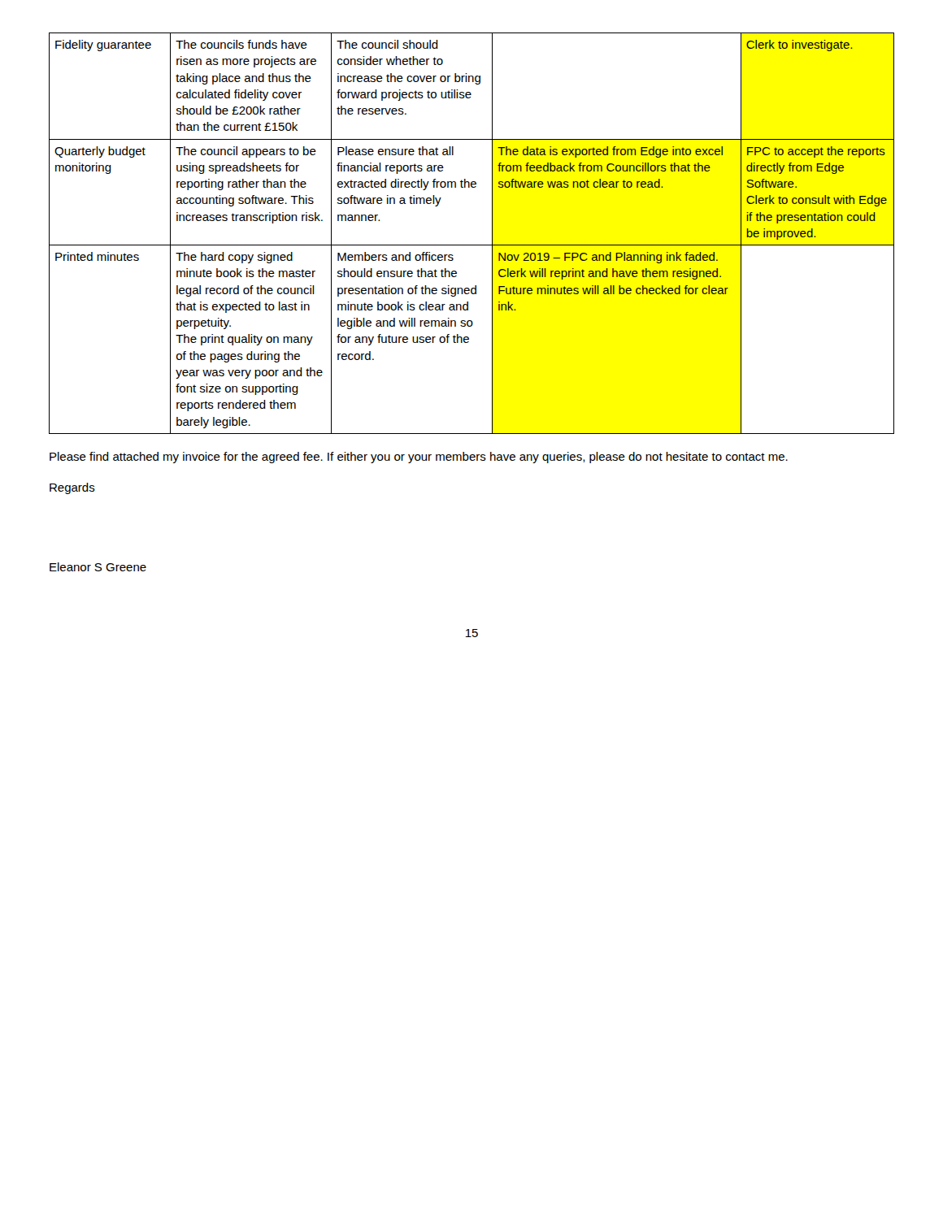| Fidelity guarantee | The councils funds have risen as more projects are taking place and thus the calculated fidelity cover should be £200k rather than the current £150k | The council should consider whether to increase the cover or bring forward projects to utilise the reserves. | | Clerk to investigate. |
| Quarterly budget monitoring | The council appears to be using spreadsheets for reporting rather than the accounting software. This increases transcription risk. | Please ensure that all financial reports are extracted directly from the software in a timely manner. | The data is exported from Edge into excel from feedback from Councillors that the software was not clear to read. | FPC to accept the reports directly from Edge Software. Clerk to consult with Edge if the presentation could be improved. |
| Printed minutes | The hard copy signed minute book is the master legal record of the council that is expected to last in perpetuity. The print quality on many of the pages during the year was very poor and the font size on supporting reports rendered them barely legible. | Members and officers should ensure that the presentation of the signed minute book is clear and legible and will remain so for any future user of the record. | Nov 2019 – FPC and Planning ink faded. Clerk will reprint and have them resigned. Future minutes will all be checked for clear ink. | |
Please find attached my invoice for the agreed fee. If either you or your members have any queries, please do not hesitate to contact me.
Regards
Eleanor S Greene
15